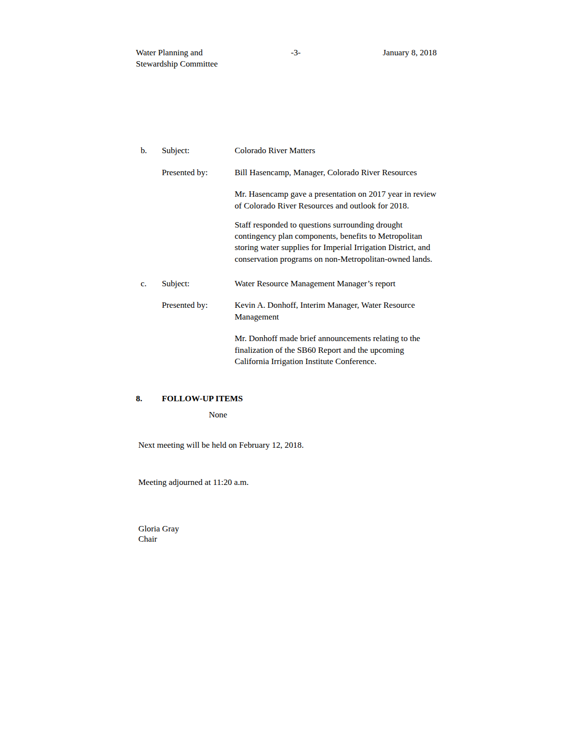Water Planning and
Stewardship Committee
-3-
January 8, 2018
b.
Subject:
Colorado River Matters
Presented by:
Bill Hasencamp, Manager, Colorado River Resources
Mr. Hasencamp gave a presentation on 2017 year in review of Colorado River Resources and outlook for 2018.
Staff responded to questions surrounding drought contingency plan components, benefits to Metropolitan storing water supplies for Imperial Irrigation District, and conservation programs on non-Metropolitan-owned lands.
c.
Subject:
Water Resource Management Manager’s report
Presented by:
Kevin A. Donhoff, Interim Manager, Water Resource Management
Mr. Donhoff made brief announcements relating to the finalization of the SB60 Report and the upcoming California Irrigation Institute Conference.
8.
FOLLOW-UP ITEMS
None
Next meeting will be held on February 12, 2018.
Meeting adjourned at 11:20 a.m.
Gloria Gray
Chair